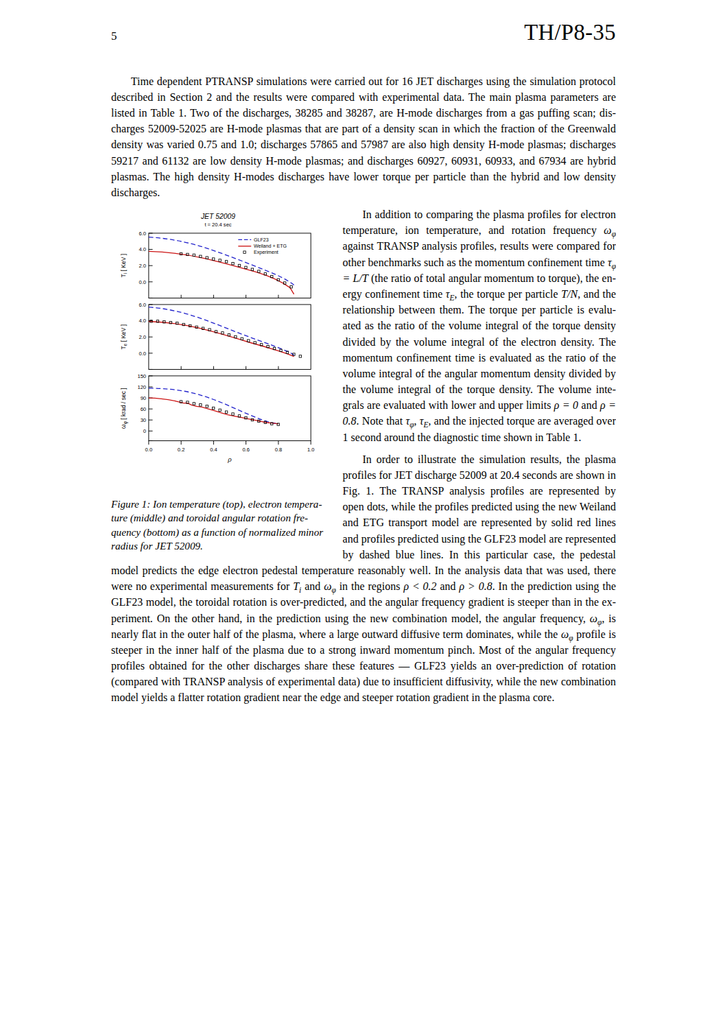5
TH/P8-35
Time dependent PTRANSP simulations were carried out for 16 JET discharges using the simulation protocol described in Section 2 and the results were compared with experimental data. The main plasma parameters are listed in Table 1. Two of the discharges, 38285 and 38287, are H-mode discharges from a gas puffing scan; discharges 52009-52025 are H-mode plasmas that are part of a density scan in which the fraction of the Greenwald density was varied 0.75 and 1.0; discharges 57865 and 57987 are also high density H-mode plasmas; discharges 59217 and 61132 are low density H-mode plasmas; and discharges 60927, 60931, 60933, and 67934 are hybrid plasmas. The high density H-modes discharges have lower torque per particle than the hybrid and low density discharges.
JET 52009 t = 20.4 sec 6.0 4.0 2.0 0.0 Ti [ KeV ] GLF23 Weiland + ETG Experiment 6.0 4.0 2.0 0.0 Te [ KeV ] 150 120 90 60 30 0 0.0 0.2 0.4 0.6 0.8 1.0 ρ ωφ [ krad / sec ]
Figure 1: Ion temperature (top), electron temperature (middle) and toroidal angular rotation frequency (bottom) as a function of normalized minor radius for JET 52009.
In addition to comparing the plasma profiles for electron temperature, ion temperature, and rotation frequency ωφ against TRANSP analysis profiles, results were compared for other benchmarks such as the momentum confinement time τφ = L/T (the ratio of total angular momentum to torque), the energy confinement time τE, the torque per particle T/N, and the relationship between them. The torque per particle is evaluated as the ratio of the volume integral of the torque density divided by the volume integral of the electron density. The momentum confinement time is evaluated as the ratio of the volume integral of the angular momentum density divided by the volume integral of the torque density. The volume integrals are evaluated with lower and upper limits ρ = 0 and ρ = 0.8. Note that τφ, τE, and the injected torque are averaged over 1 second around the diagnostic time shown in Table 1.
In order to illustrate the simulation results, the plasma profiles for JET discharge 52009 at 20.4 seconds are shown in Fig. 1. The TRANSP analysis profiles are represented by open dots, while the profiles predicted using the new Weiland and ETG transport model are represented by solid red lines and profiles predicted using the GLF23 model are represented by dashed blue lines. In this particular case, the pedestal model predicts the edge electron pedestal temperature reasonably well. In the analysis data that was used, there were no experimental measurements for Ti and ωφ in the regions ρ < 0.2 and ρ > 0.8. In the prediction using the GLF23 model, the toroidal rotation is over-predicted, and the angular frequency gradient is steeper than in the experiment. On the other hand, in the prediction using the new combination model, the angular frequency, ωφ, is nearly flat in the outer half of the plasma, where a large outward diffusive term dominates, while the ωφ profile is steeper in the inner half of the plasma due to a strong inward momentum pinch. Most of the angular frequency profiles obtained for the other discharges share these features — GLF23 yields an over-prediction of rotation (compared with TRANSP analysis of experimental data) due to insufficient diffusivity, while the new combination model yields a flatter rotation gradient near the edge and steeper rotation gradient in the plasma core.